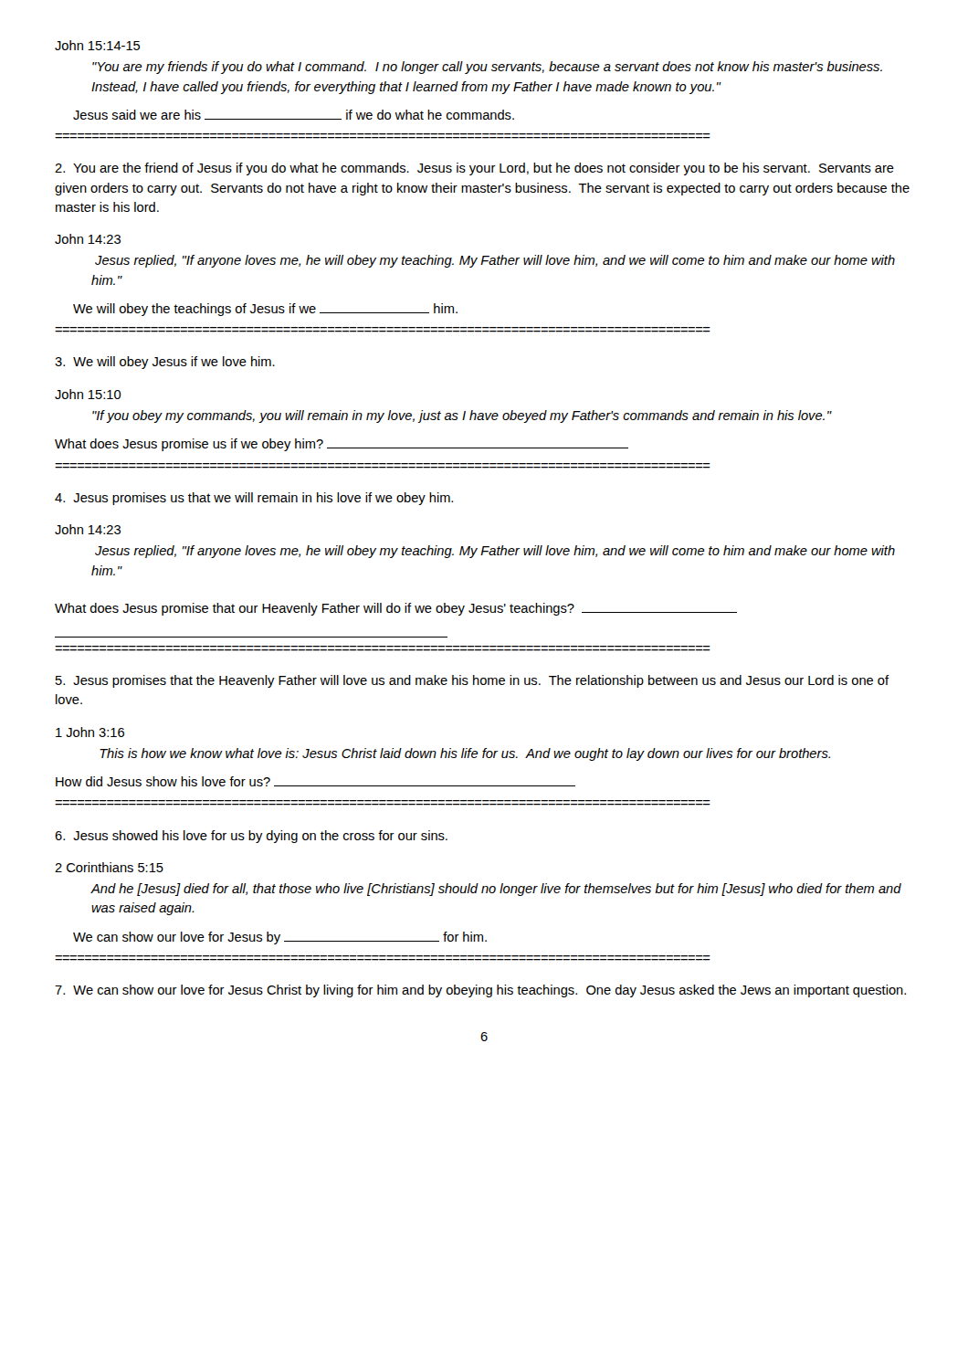John 15:14-15
"You are my friends if you do what I command. I no longer call you servants, because a servant does not know his master's business. Instead, I have called you friends, for everything that I learned from my Father I have made known to you."
Jesus said we are his if we do what he commands.
=========================================================================================
2. You are the friend of Jesus if you do what he commands. Jesus is your Lord, but he does not consider you to be his servant. Servants are given orders to carry out. Servants do not have a right to know their master's business. The servant is expected to carry out orders because the master is his lord.
John 14:23
Jesus replied, "If anyone loves me, he will obey my teaching. My Father will love him, and we will come to him and make our home with him."
We will obey the teachings of Jesus if we him.
=========================================================================================
3. We will obey Jesus if we love him.
John 15:10
"If you obey my commands, you will remain in my love, just as I have obeyed my Father's commands and remain in his love."
What does Jesus promise us if we obey him?
=========================================================================================
4. Jesus promises us that we will remain in his love if we obey him.
John 14:23
Jesus replied, "If anyone loves me, he will obey my teaching. My Father will love him, and we will come to him and make our home with him."
What does Jesus promise that our Heavenly Father will do if we obey Jesus' teachings?
=========================================================================================
5. Jesus promises that the Heavenly Father will love us and make his home in us. The relationship between us and Jesus our Lord is one of love.
1 John 3:16
This is how we know what love is: Jesus Christ laid down his life for us. And we ought to lay down our lives for our brothers.
How did Jesus show his love for us?
=========================================================================================
6. Jesus showed his love for us by dying on the cross for our sins.
2 Corinthians 5:15
And he [Jesus] died for all, that those who live [Christians] should no longer live for themselves but for him [Jesus] who died for them and was raised again.
We can show our love for Jesus by for him.
=========================================================================================
7. We can show our love for Jesus Christ by living for him and by obeying his teachings. One day Jesus asked the Jews an important question.
6